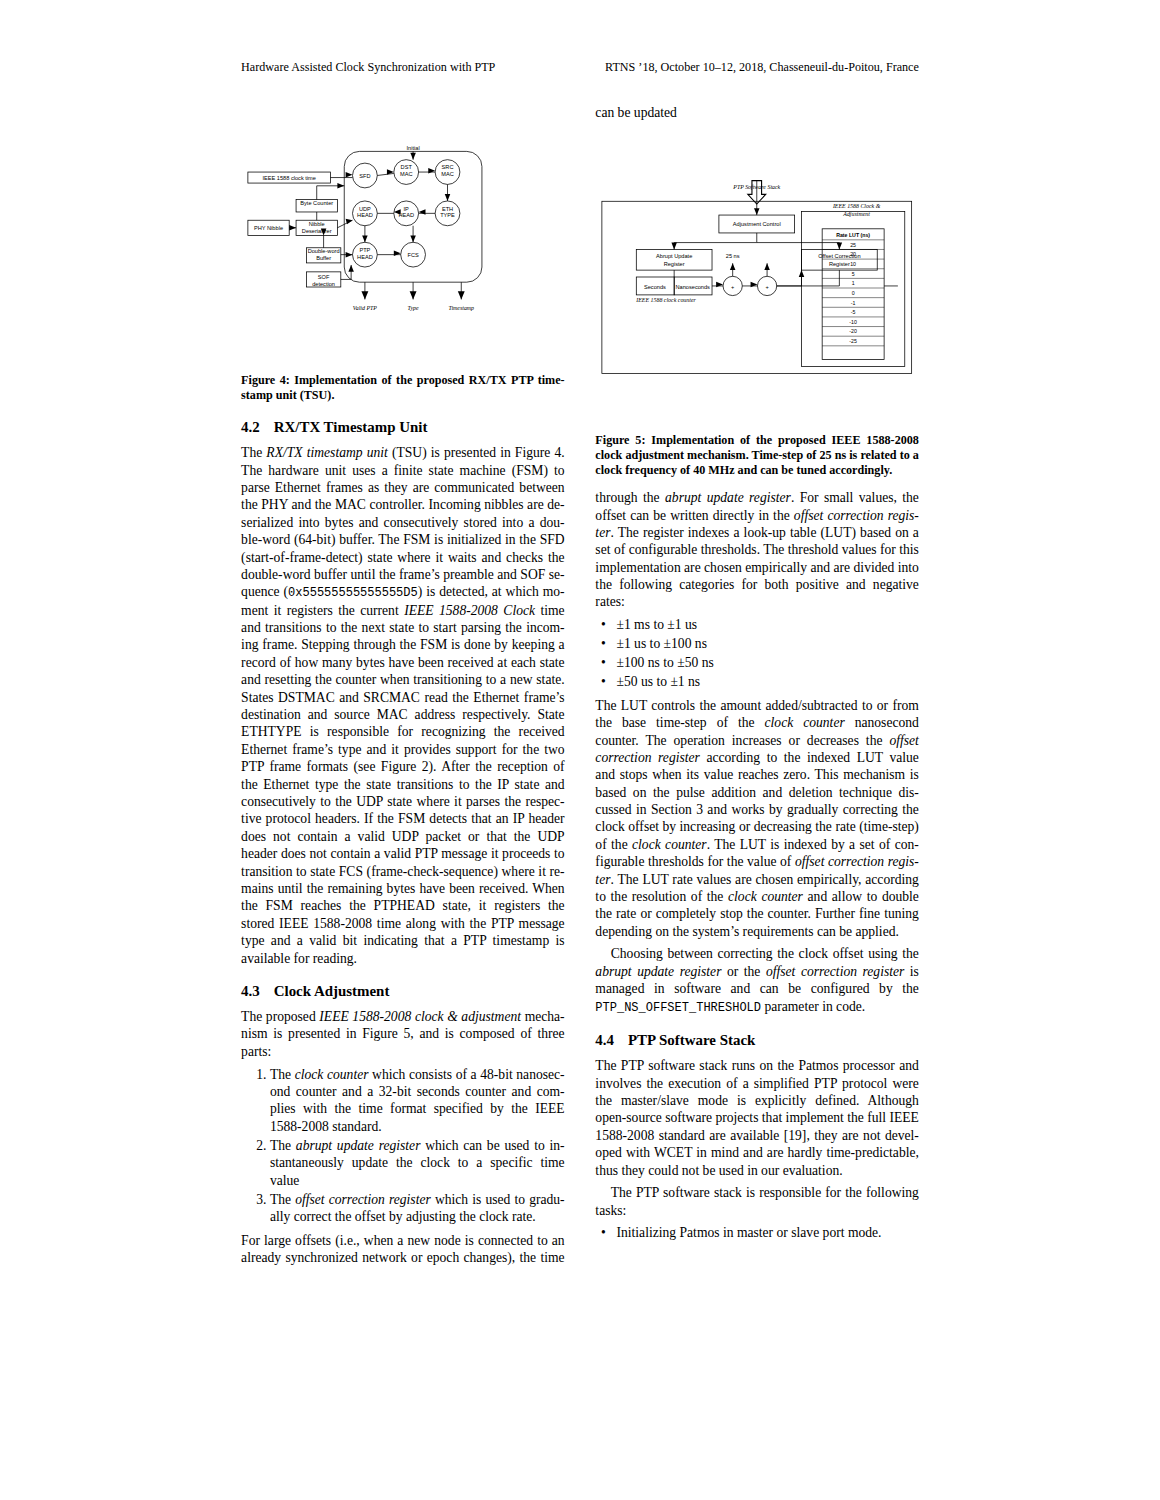Hardware Assisted Clock Synchronization with PTP
RTNS ’18, October 10–12, 2018, Chasseneuil-du-Poitou, France
IEEE 1588 clock time PHY Nibble Nibble Deserializer Byte Counter Double-word Buffer SFD DST MAC SRC MAC UDP HEAD IP HEAD ETH TYPE PTP HEAD FCS Initial SOF detection Valid PTP Type Timestamp
Figure 4: Implementation of the proposed RX/TX PTP timestamp unit (TSU).
4.2 RX/TX Timestamp Unit
The RX/TX timestamp unit (TSU) is presented in Figure 4. The hardware unit uses a finite state machine (FSM) to parse Ethernet frames as they are communicated between the PHY and the MAC controller. Incoming nibbles are de-serialized into bytes and consecutively stored into a double-word (64-bit) buffer. The FSM is initialized in the SFD (start-of-frame-detect) state where it waits and checks the double-word buffer until the frame’s preamble and SOF sequence (0x55555555555555D5) is detected, at which moment it registers the current IEEE 1588-2008 Clock time and transitions to the next state to start parsing the incoming frame. Stepping through the FSM is done by keeping a record of how many bytes have been received at each state and resetting the counter when transitioning to a new state. States DSTMAC and SRCMAC read the Ethernet frame’s destination and source MAC address respectively. State ETHTYPE is responsible for recognizing the received Ethernet frame’s type and it provides support for the two PTP frame formats (see Figure 2). After the reception of the Ethernet type the state transitions to the IP state and consecutively to the UDP state where it parses the respective protocol headers. If the FSM detects that an IP header does not contain a valid UDP packet or that the UDP header does not contain a valid PTP message it proceeds to transition to state FCS (frame-check-sequence) where it remains until the remaining bytes have been received. When the FSM reaches the PTPHEAD state, it registers the stored IEEE 1588-2008 time along with the PTP message type and a valid bit indicating that a PTP timestamp is available for reading.
4.3 Clock Adjustment
The proposed IEEE 1588-2008 clock & adjustment mechanism is presented in Figure 5, and is composed of three parts:
The clock counter which consists of a 48-bit nanosecond counter and a 32-bit seconds counter and complies with the time format specified by the IEEE 1588-2008 standard.
The abrupt update register which can be used to instantaneously update the clock to a specific time value
The offset correction register which is used to gradually correct the offset by adjusting the clock rate.
For large offsets (i.e., when a new node is connected to an already synchronized network or epoch changes), the time can be updated
Adjustment Control Abrupt Update Register Seconds Nanoseconds Offset Correction Register + + 25 ns PTP Software Stack IEEE 1588 clock counter IEEE 1588 Clock & Adjustment Rate LUT (ns) 25 20 10 5 1 0 -1 -5 -10 -20 -25
Figure 5: Implementation of the proposed IEEE 1588-2008 clock adjustment mechanism. Time-step of 25 ns is related to a clock frequency of 40 MHz and can be tuned accordingly.
through the abrupt update register. For small values, the offset can be written directly in the offset correction register. The register indexes a look-up table (LUT) based on a set of configurable thresholds. The threshold values for this implementation are chosen empirically and are divided into the following categories for both positive and negative rates:
±1 ms to ±1 us
±1 us to ±100 ns
±100 ns to ±50 ns
±50 us to ±1 ns
The LUT controls the amount added/subtracted to or from the base time-step of the clock counter nanosecond counter. The operation increases or decreases the offset correction register according to the indexed LUT value and stops when its value reaches zero. This mechanism is based on the pulse addition and deletion technique discussed in Section 3 and works by gradually correcting the clock offset by increasing or decreasing the rate (time-step) of the clock counter. The LUT is indexed by a set of configurable thresholds for the value of offset correction register. The LUT rate values are chosen empirically, according to the resolution of the clock counter and allow to double the rate or completely stop the counter. Further fine tuning depending on the system’s requirements can be applied.
Choosing between correcting the clock offset using the abrupt update register or the offset correction register is managed in software and can be configured by the PTP_NS_OFFSET_THRESHOLD parameter in code.
4.4 PTP Software Stack
The PTP software stack runs on the Patmos processor and involves the execution of a simplified PTP protocol were the master/slave mode is explicitly defined. Although open-source software projects that implement the full IEEE 1588-2008 standard are available [19], they are not developed with WCET in mind and are hardly time-predictable, thus they could not be used in our evaluation.
The PTP software stack is responsible for the following tasks:
Initializing Patmos in master or slave port mode.